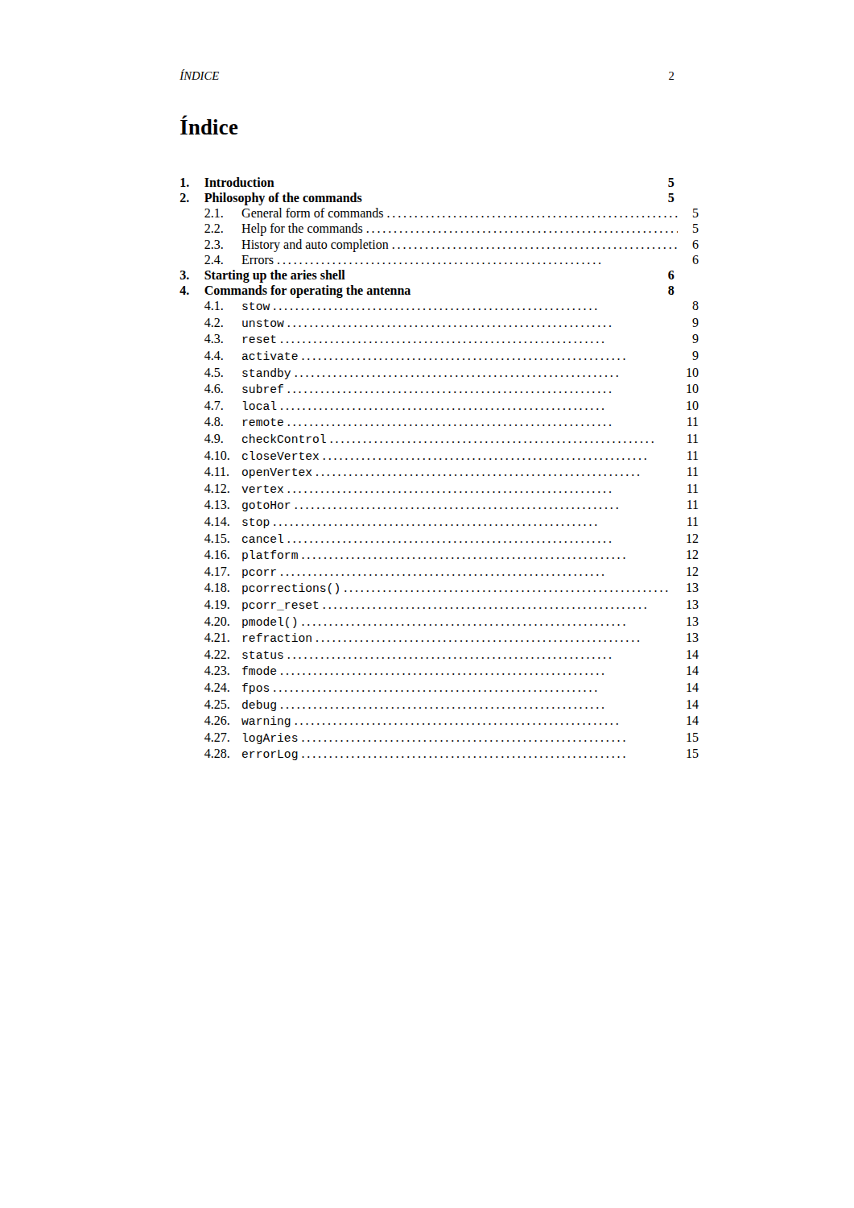ÍNDICE 2
Índice
1. Introduction ..................................... 5
2. Philosophy of the commands ..................................... 5
2.1. General form of commands ........................................................... 5
2.2. Help for the commands ........................................................... 5
2.3. History and auto completion ........................................................... 6
2.4. Errors ........................................................... 6
3. Starting up the aries shell ..................................... 6
4. Commands for operating the antenna ..................................... 8
4.1. stow ........................................................... 8
4.2. unstow ........................................................... 9
4.3. reset ........................................................... 9
4.4. activate ........................................................... 9
4.5. standby ........................................................... 10
4.6. subref ........................................................... 10
4.7. local ........................................................... 10
4.8. remote ........................................................... 11
4.9. checkControl ........................................................... 11
4.10. closeVertex ........................................................... 11
4.11. openVertex ........................................................... 11
4.12. vertex ........................................................... 11
4.13. gotoHor ........................................................... 11
4.14. stop ........................................................... 11
4.15. cancel ........................................................... 12
4.16. platform ........................................................... 12
4.17. pcorr ........................................................... 12
4.18. pcorrections() ........................................................... 13
4.19. pcorr_reset ........................................................... 13
4.20. pmodel() ........................................................... 13
4.21. refraction ........................................................... 13
4.22. status ........................................................... 14
4.23. fmode ........................................................... 14
4.24. fpos ........................................................... 14
4.25. debug ........................................................... 14
4.26. warning ........................................................... 14
4.27. logAries ........................................................... 15
4.28. errorLog ........................................................... 15